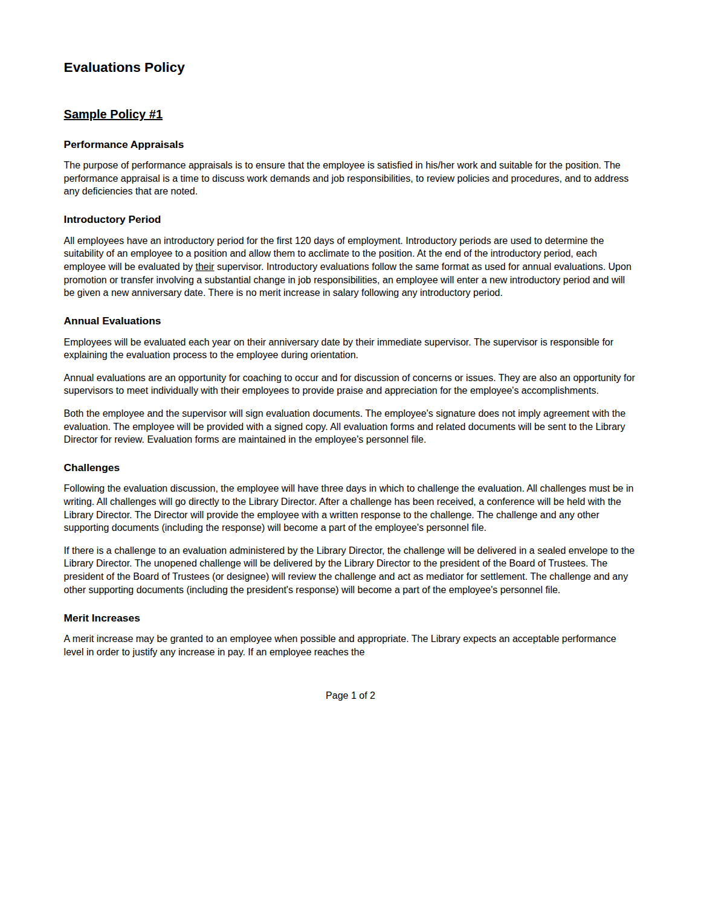Evaluations Policy
Sample Policy #1
Performance Appraisals
The purpose of performance appraisals is to ensure that the employee is satisfied in his/her work and suitable for the position. The performance appraisal is a time to discuss work demands and job responsibilities, to review policies and procedures, and to address any deficiencies that are noted.
Introductory Period
All employees have an introductory period for the first 120 days of employment. Introductory periods are used to determine the suitability of an employee to a position and allow them to acclimate to the position. At the end of the introductory period, each employee will be evaluated by their supervisor. Introductory evaluations follow the same format as used for annual evaluations. Upon promotion or transfer involving a substantial change in job responsibilities, an employee will enter a new introductory period and will be given a new anniversary date. There is no merit increase in salary following any introductory period.
Annual Evaluations
Employees will be evaluated each year on their anniversary date by their immediate supervisor. The supervisor is responsible for explaining the evaluation process to the employee during orientation.
Annual evaluations are an opportunity for coaching to occur and for discussion of concerns or issues. They are also an opportunity for supervisors to meet individually with their employees to provide praise and appreciation for the employee's accomplishments.
Both the employee and the supervisor will sign evaluation documents. The employee's signature does not imply agreement with the evaluation. The employee will be provided with a signed copy. All evaluation forms and related documents will be sent to the Library Director for review. Evaluation forms are maintained in the employee's personnel file.
Challenges
Following the evaluation discussion, the employee will have three days in which to challenge the evaluation. All challenges must be in writing. All challenges will go directly to the Library Director. After a challenge has been received, a conference will be held with the Library Director. The Director will provide the employee with a written response to the challenge. The challenge and any other supporting documents (including the response) will become a part of the employee's personnel file.
If there is a challenge to an evaluation administered by the Library Director, the challenge will be delivered in a sealed envelope to the Library Director. The unopened challenge will be delivered by the Library Director to the president of the Board of Trustees. The president of the Board of Trustees (or designee) will review the challenge and act as mediator for settlement. The challenge and any other supporting documents (including the president's response) will become a part of the employee's personnel file.
Merit Increases
A merit increase may be granted to an employee when possible and appropriate. The Library expects an acceptable performance level in order to justify any increase in pay. If an employee reaches the
Page 1 of 2